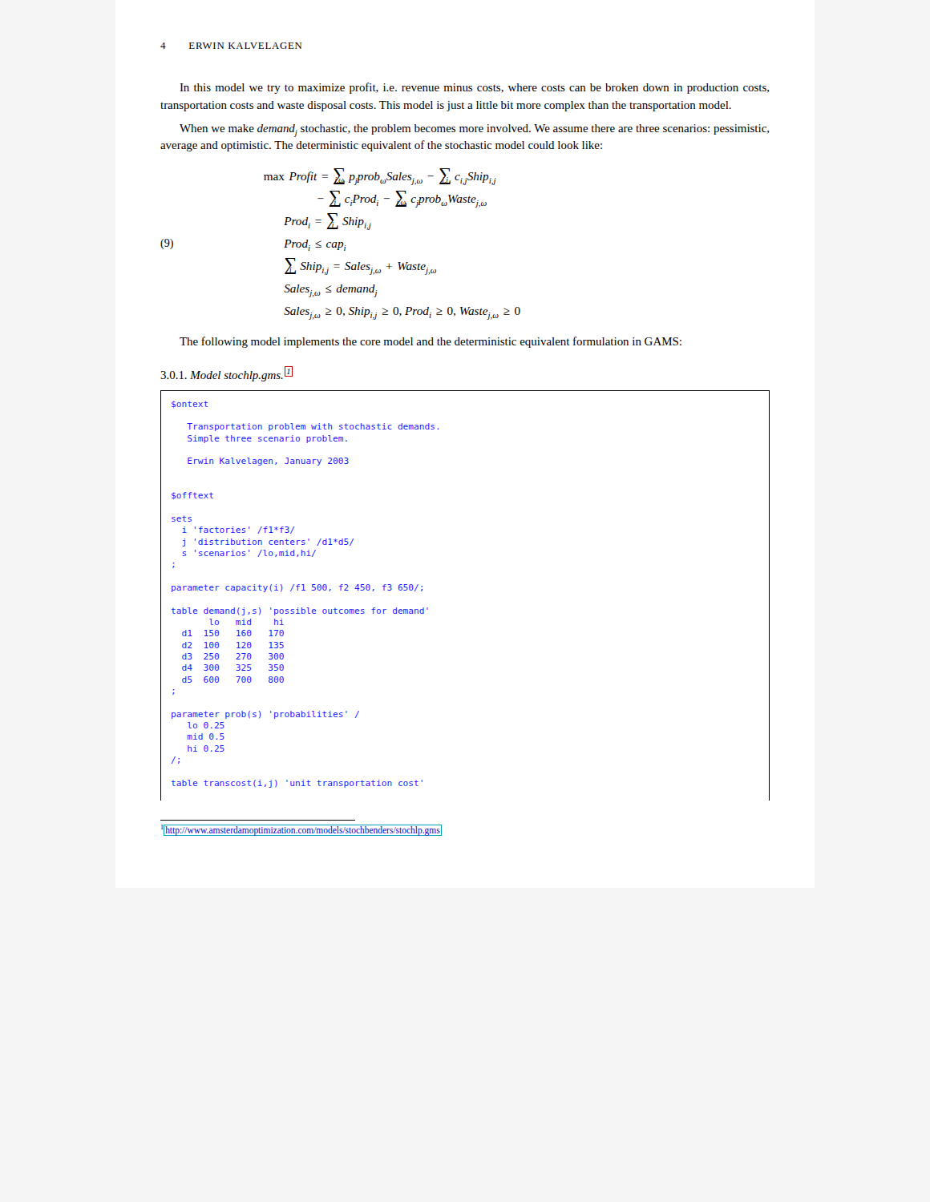4 Erwin Kalvelagen
In this model we try to maximize profit, i.e. revenue minus costs, where costs can be broken down in production costs, transportation costs and waste disposal costs. This model is just a little bit more complex than the transportation model.
When we make demandj stochastic, the problem becomes more involved. We assume there are three scenarios: pessimistic, average and optimistic. The deterministic equivalent of the stochastic model could look like:
(9)
max Profit = ∑j,ω pjprobωSalesj,ω − ∑i,j ci,jShipi,j
− ∑i ciProdi − ∑j,ω cjprobωWastej,ω
Prodi = ∑j Shipi,j
Prodi ≤ capi
∑i Shipi,j = Salesj,ω + Wastej,ω
Salesj,ω ≤ demandj
Salesj,ω ≥ 0, Shipi,j ≥ 0, Prodi ≥ 0, Wastej,ω ≥ 0
The following model implements the core model and the deterministic equivalent formulation in GAMS:
3.0.1. Model stochlp.gms.1
$ontext

   Transportation problem with stochastic demands.
   Simple three scenario problem.

   Erwin Kalvelagen, January 2003


$offtext

sets
  i 'factories' /f1*f3/
  j 'distribution centers' /d1*d5/
  s 'scenarios' /lo,mid,hi/
;

parameter capacity(i) /f1 500, f2 450, f3 650/;

table demand(j,s) 'possible outcomes for demand'
       lo   mid    hi
  d1  150   160   170
  d2  100   120   135
  d3  250   270   300
  d4  300   325   350
  d5  600   700   800
;

parameter prob(s) 'probabilities' /
   lo 0.25
   mid 0.5
   hi 0.25
/;

table transcost(i,j) 'unit transportation cost'
1http://www.amsterdamoptimization.com/models/stochbenders/stochlp.gms